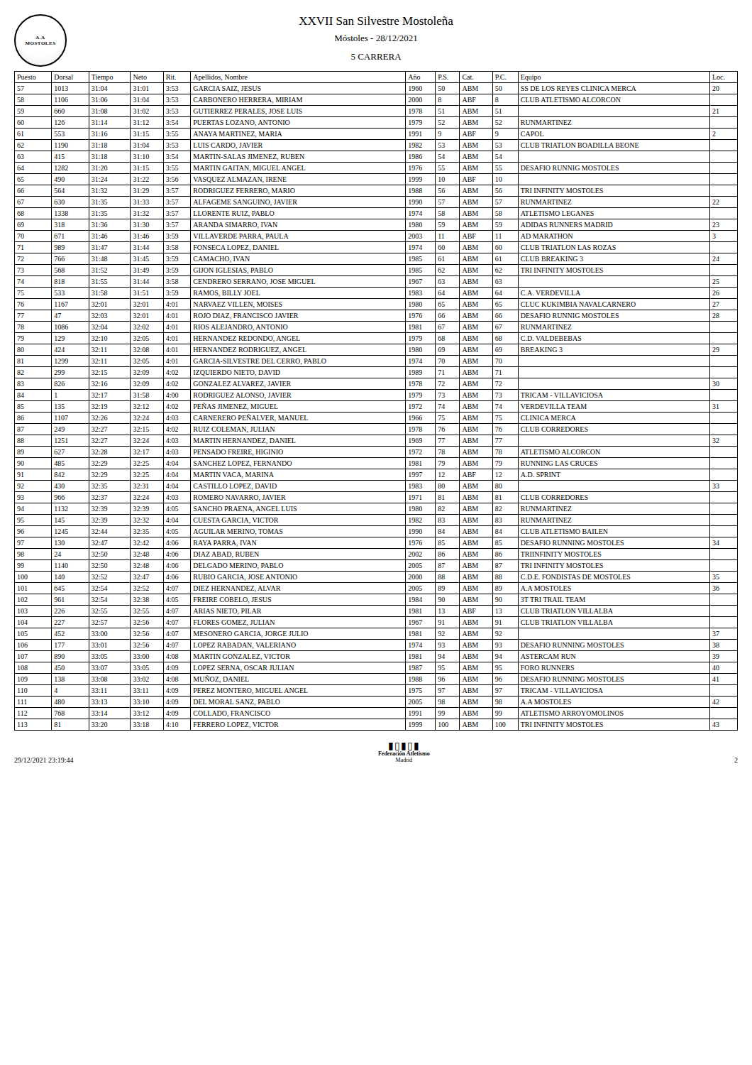A.A
MOSTOLES
XXVII San Silvestre Mostoleña
Móstoles - 28/12/2021
5 CARRERA
| Puesto | Dorsal | Tiempo | Neto | Rit. | Apellidos, Nombre | Año | P.S. | Cat. | P.C. | Equipo | Loc. |
| --- | --- | --- | --- | --- | --- | --- | --- | --- | --- | --- | --- |
| 57 | 1013 | 31:04 | 31:01 | 3:53 | GARCIA SAIZ, JESUS | 1960 | 50 | ABM | 50 | SS DE LOS REYES CLINICA MERCA | 20 |
| 58 | 1106 | 31:06 | 31:04 | 3:53 | CARBONERO HERRERA, MIRIAM | 2000 | 8 | ABF | 8 | CLUB ATLETISMO ALCORCON | |
| 59 | 660 | 31:08 | 31:02 | 3:53 | GUTIERREZ PERALES, JOSE LUIS | 1978 | 51 | ABM | 51 | | 21 |
| 60 | 126 | 31:14 | 31:12 | 3:54 | PUERTAS LOZANO, ANTONIO | 1979 | 52 | ABM | 52 | RUNMARTINEZ | |
| 61 | 553 | 31:16 | 31:15 | 3:55 | ANAYA MARTINEZ, MARIA | 1991 | 9 | ABF | 9 | CAPOL | 2 |
| 62 | 1190 | 31:18 | 31:04 | 3:53 | LUIS CARDO, JAVIER | 1982 | 53 | ABM | 53 | CLUB TRIATLON BOADILLA BEONE | |
| 63 | 415 | 31:18 | 31:10 | 3:54 | MARTIN-SALAS JIMENEZ, RUBEN | 1986 | 54 | ABM | 54 | | |
| 64 | 1282 | 31:20 | 31:15 | 3:55 | MARTIN GAITAN, MIGUEL ANGEL | 1976 | 55 | ABM | 55 | DESAFIO RUNNIG MOSTOLES | |
| 65 | 490 | 31:24 | 31:22 | 3:56 | VASQUEZ ALMAZAN, IRENE | 1999 | 10 | ABF | 10 | | |
| 66 | 564 | 31:32 | 31:29 | 3:57 | RODRIGUEZ FERRERO, MARIO | 1988 | 56 | ABM | 56 | TRI INFINITY MOSTOLES | |
| 67 | 630 | 31:35 | 31:33 | 3:57 | ALFAGEME SANGUINO, JAVIER | 1990 | 57 | ABM | 57 | RUNMARTINEZ | 22 |
| 68 | 1338 | 31:35 | 31:32 | 3:57 | LLORENTE RUIZ, PABLO | 1974 | 58 | ABM | 58 | ATLETISMO LEGANES | |
| 69 | 318 | 31:36 | 31:30 | 3:57 | ARANDA SIMARRO, IVAN | 1980 | 59 | ABM | 59 | ADIDAS RUNNERS MADRID | 23 |
| 70 | 671 | 31:46 | 31:46 | 3:59 | VILLAVERDE PARRA, PAULA | 2003 | 11 | ABF | 11 | AD MARATHON | 3 |
| 71 | 989 | 31:47 | 31:44 | 3:58 | FONSECA LOPEZ, DANIEL | 1974 | 60 | ABM | 60 | CLUB TRIATLON LAS ROZAS | |
| 72 | 766 | 31:48 | 31:45 | 3:59 | CAMACHO, IVAN | 1985 | 61 | ABM | 61 | CLUB BREAKING 3 | 24 |
| 73 | 568 | 31:52 | 31:49 | 3:59 | GIJON IGLESIAS, PABLO | 1985 | 62 | ABM | 62 | TRI INFINITY MOSTOLES | |
| 74 | 818 | 31:55 | 31:44 | 3:58 | CENDRERO SERRANO, JOSE MIGUEL | 1967 | 63 | ABM | 63 | | 25 |
| 75 | 533 | 31:58 | 31:51 | 3:59 | RAMOS, BILLY JOEL | 1983 | 64 | ABM | 64 | C.A. VERDEVILLA | 26 |
| 76 | 1167 | 32:01 | 32:01 | 4:01 | NARVAEZ VILLEN, MOISES | 1980 | 65 | ABM | 65 | CLUC KUKIMBIA NAVALCARNERO | 27 |
| 77 | 47 | 32:03 | 32:01 | 4:01 | ROJO DIAZ, FRANCISCO JAVIER | 1976 | 66 | ABM | 66 | DESAFIO RUNNIG MOSTOLES | 28 |
| 78 | 1086 | 32:04 | 32:02 | 4:01 | RIOS ALEJANDRO, ANTONIO | 1981 | 67 | ABM | 67 | RUNMARTINEZ | |
| 79 | 129 | 32:10 | 32:05 | 4:01 | HERNANDEZ REDONDO, ANGEL | 1979 | 68 | ABM | 68 | C.D. VALDEBEBAS | |
| 80 | 424 | 32:11 | 32:08 | 4:01 | HERNANDEZ RODRIGUEZ, ANGEL | 1980 | 69 | ABM | 69 | BREAKING 3 | 29 |
| 81 | 1299 | 32:11 | 32:05 | 4:01 | GARCIA-SILVESTRE DEL CERRO, PABLO | 1974 | 70 | ABM | 70 | | |
| 82 | 299 | 32:15 | 32:09 | 4:02 | IZQUIERDO NIETO, DAVID | 1989 | 71 | ABM | 71 | | |
| 83 | 826 | 32:16 | 32:09 | 4:02 | GONZALEZ ALVAREZ, JAVIER | 1978 | 72 | ABM | 72 | | 30 |
| 84 | 1 | 32:17 | 31:58 | 4:00 | RODRIGUEZ ALONSO, JAVIER | 1979 | 73 | ABM | 73 | TRICAM - VILLAVICIOSA | |
| 85 | 135 | 32:19 | 32:12 | 4:02 | PEÑAS JIMENEZ, MIGUEL | 1972 | 74 | ABM | 74 | VERDEVILLA TEAM | 31 |
| 86 | 1107 | 32:26 | 32:24 | 4:03 | CARNERERO PEÑALVER, MANUEL | 1966 | 75 | ABM | 75 | CLINICA MERCA | |
| 87 | 249 | 32:27 | 32:15 | 4:02 | RUIZ COLEMAN, JULIAN | 1978 | 76 | ABM | 76 | CLUB CORREDORES | |
| 88 | 1251 | 32:27 | 32:24 | 4:03 | MARTIN HERNANDEZ, DANIEL | 1969 | 77 | ABM | 77 | | 32 |
| 89 | 627 | 32:28 | 32:17 | 4:03 | PENSADO FREIRE, HIGINIO | 1972 | 78 | ABM | 78 | ATLETISMO ALCORCON | |
| 90 | 485 | 32:29 | 32:25 | 4:04 | SANCHEZ LOPEZ, FERNANDO | 1981 | 79 | ABM | 79 | RUNNING LAS CRUCES | |
| 91 | 842 | 32:29 | 32:25 | 4:04 | MARTIN VACA, MARINA | 1997 | 12 | ABF | 12 | A.D. SPRINT | |
| 92 | 430 | 32:35 | 32:31 | 4:04 | CASTILLO LOPEZ, DAVID | 1983 | 80 | ABM | 80 | | 33 |
| 93 | 966 | 32:37 | 32:24 | 4:03 | ROMERO NAVARRO, JAVIER | 1971 | 81 | ABM | 81 | CLUB CORREDORES | |
| 94 | 1132 | 32:39 | 32:39 | 4:05 | SANCHO PRAENA, ANGEL LUIS | 1980 | 82 | ABM | 82 | RUNMARTINEZ | |
| 95 | 145 | 32:39 | 32:32 | 4:04 | CUESTA GARCIA, VICTOR | 1982 | 83 | ABM | 83 | RUNMARTINEZ | |
| 96 | 1245 | 32:44 | 32:35 | 4:05 | AGUILAR MERINO, TOMAS | 1990 | 84 | ABM | 84 | CLUB ATLETISMO BAILEN | |
| 97 | 130 | 32:47 | 32:42 | 4:06 | RAYA PARRA, IVAN | 1976 | 85 | ABM | 85 | DESAFIO RUNNING MOSTOLES | 34 |
| 98 | 24 | 32:50 | 32:48 | 4:06 | DIAZ ABAD, RUBEN | 2002 | 86 | ABM | 86 | TRIINFINITY MOSTOLES | |
| 99 | 1140 | 32:50 | 32:48 | 4:06 | DELGADO MERINO, PABLO | 2005 | 87 | ABM | 87 | TRI INFINITY MOSTOLES | |
| 100 | 140 | 32:52 | 32:47 | 4:06 | RUBIO GARCIA, JOSE ANTONIO | 2000 | 88 | ABM | 88 | C.D.E. FONDISTAS DE MOSTOLES | 35 |
| 101 | 645 | 32:54 | 32:52 | 4:07 | DIEZ HERNANDEZ, ALVAR | 2005 | 89 | ABM | 89 | A.A MOSTOLES | 36 |
| 102 | 961 | 32:54 | 32:38 | 4:05 | FREIRE COBELO, JESUS | 1984 | 90 | ABM | 90 | 3T TRI TRAIL TEAM | |
| 103 | 226 | 32:55 | 32:55 | 4:07 | ARIAS NIETO, PILAR | 1981 | 13 | ABF | 13 | CLUB TRIATLON VILLALBA | |
| 104 | 227 | 32:57 | 32:56 | 4:07 | FLORES GOMEZ, JULIAN | 1967 | 91 | ABM | 91 | CLUB TRIATLON VILLALBA | |
| 105 | 452 | 33:00 | 32:56 | 4:07 | MESONERO GARCIA, JORGE JULIO | 1981 | 92 | ABM | 92 | | 37 |
| 106 | 177 | 33:01 | 32:56 | 4:07 | LOPEZ RABADAN, VALERIANO | 1974 | 93 | ABM | 93 | DESAFIO RUNNING MOSTOLES | 38 |
| 107 | 890 | 33:05 | 33:00 | 4:08 | MARTIN GONZALEZ, VICTOR | 1981 | 94 | ABM | 94 | ASTERCAM RUN | 39 |
| 108 | 450 | 33:07 | 33:05 | 4:09 | LOPEZ SERNA, OSCAR JULIAN | 1987 | 95 | ABM | 95 | FORO RUNNERS | 40 |
| 109 | 138 | 33:08 | 33:02 | 4:08 | MUÑOZ, DANIEL | 1988 | 96 | ABM | 96 | DESAFIO RUNNING MOSTOLES | 41 |
| 110 | 4 | 33:11 | 33:11 | 4:09 | PEREZ MONTERO, MIGUEL ANGEL | 1975 | 97 | ABM | 97 | TRICAM - VILLAVICIOSA | |
| 111 | 480 | 33:13 | 33:10 | 4:09 | DEL MORAL SANZ, PABLO | 2005 | 98 | ABM | 98 | A.A MOSTOLES | 42 |
| 112 | 768 | 33:14 | 33:12 | 4:09 | COLLADO, FRANCISCO | 1991 | 99 | ABM | 99 | ATLETISMO ARROYOMOLINOS | |
| 113 | 81 | 33:20 | 33:18 | 4:10 | FERRERO LOPEZ, VICTOR | 1999 | 100 | ABM | 100 | TRI INFINITY MOSTOLES | 43 |
29/12/2021 23:19:44
▮▯▮▯▮
Federación Atletismo
Madrid
2